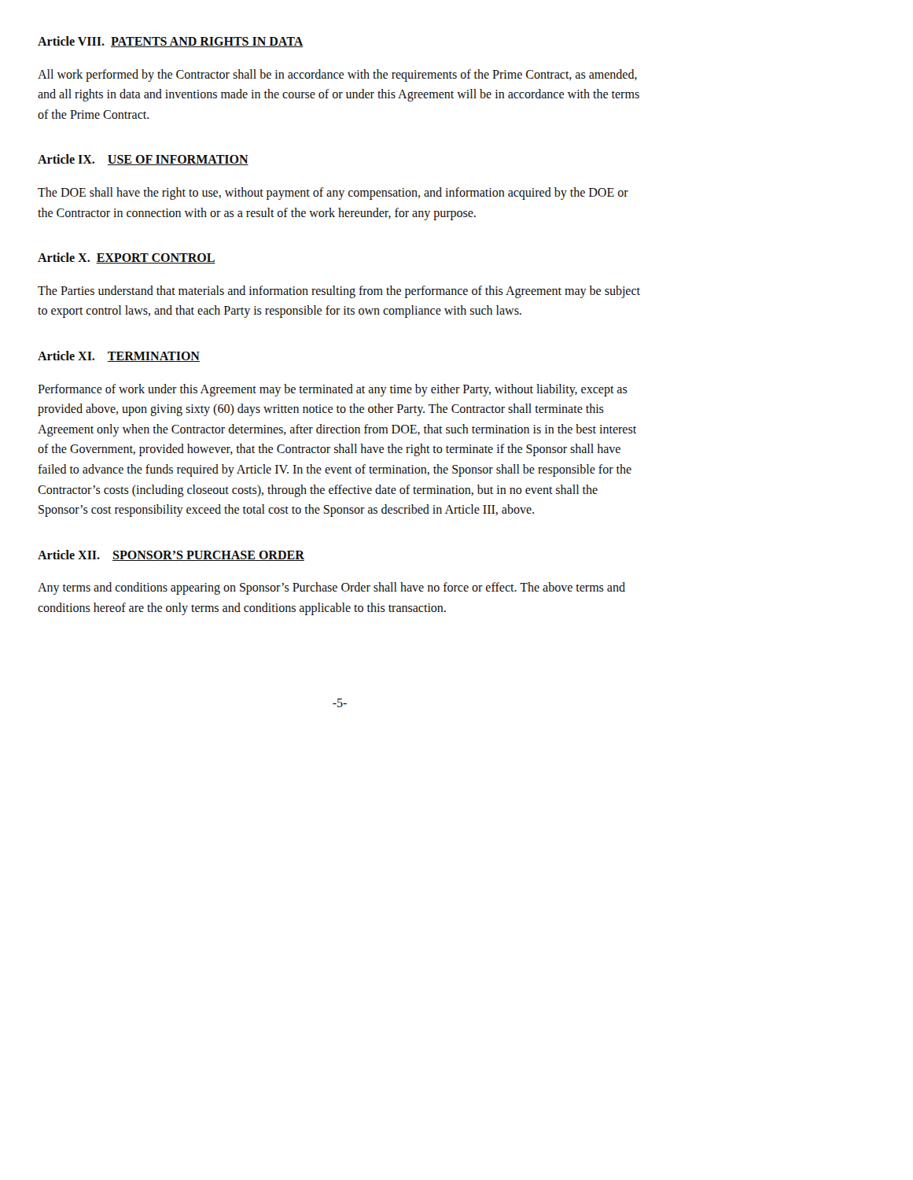Article VIII. PATENTS AND RIGHTS IN DATA
All work performed by the Contractor shall be in accordance with the requirements of the Prime Contract, as amended, and all rights in data and inventions made in the course of or under this Agreement will be in accordance with the terms of the Prime Contract.
Article IX. USE OF INFORMATION
The DOE shall have the right to use, without payment of any compensation, and information acquired by the DOE or the Contractor in connection with or as a result of the work hereunder, for any purpose.
Article X. EXPORT CONTROL
The Parties understand that materials and information resulting from the performance of this Agreement may be subject to export control laws, and that each Party is responsible for its own compliance with such laws.
Article XI. TERMINATION
Performance of work under this Agreement may be terminated at any time by either Party, without liability, except as provided above, upon giving sixty (60) days written notice to the other Party. The Contractor shall terminate this Agreement only when the Contractor determines, after direction from DOE, that such termination is in the best interest of the Government, provided however, that the Contractor shall have the right to terminate if the Sponsor shall have failed to advance the funds required by Article IV. In the event of termination, the Sponsor shall be responsible for the Contractor’s costs (including closeout costs), through the effective date of termination, but in no event shall the Sponsor’s cost responsibility exceed the total cost to the Sponsor as described in Article III, above.
Article XII. SPONSOR’S PURCHASE ORDER
Any terms and conditions appearing on Sponsor’s Purchase Order shall have no force or effect. The above terms and conditions hereof are the only terms and conditions applicable to this transaction.
-5-